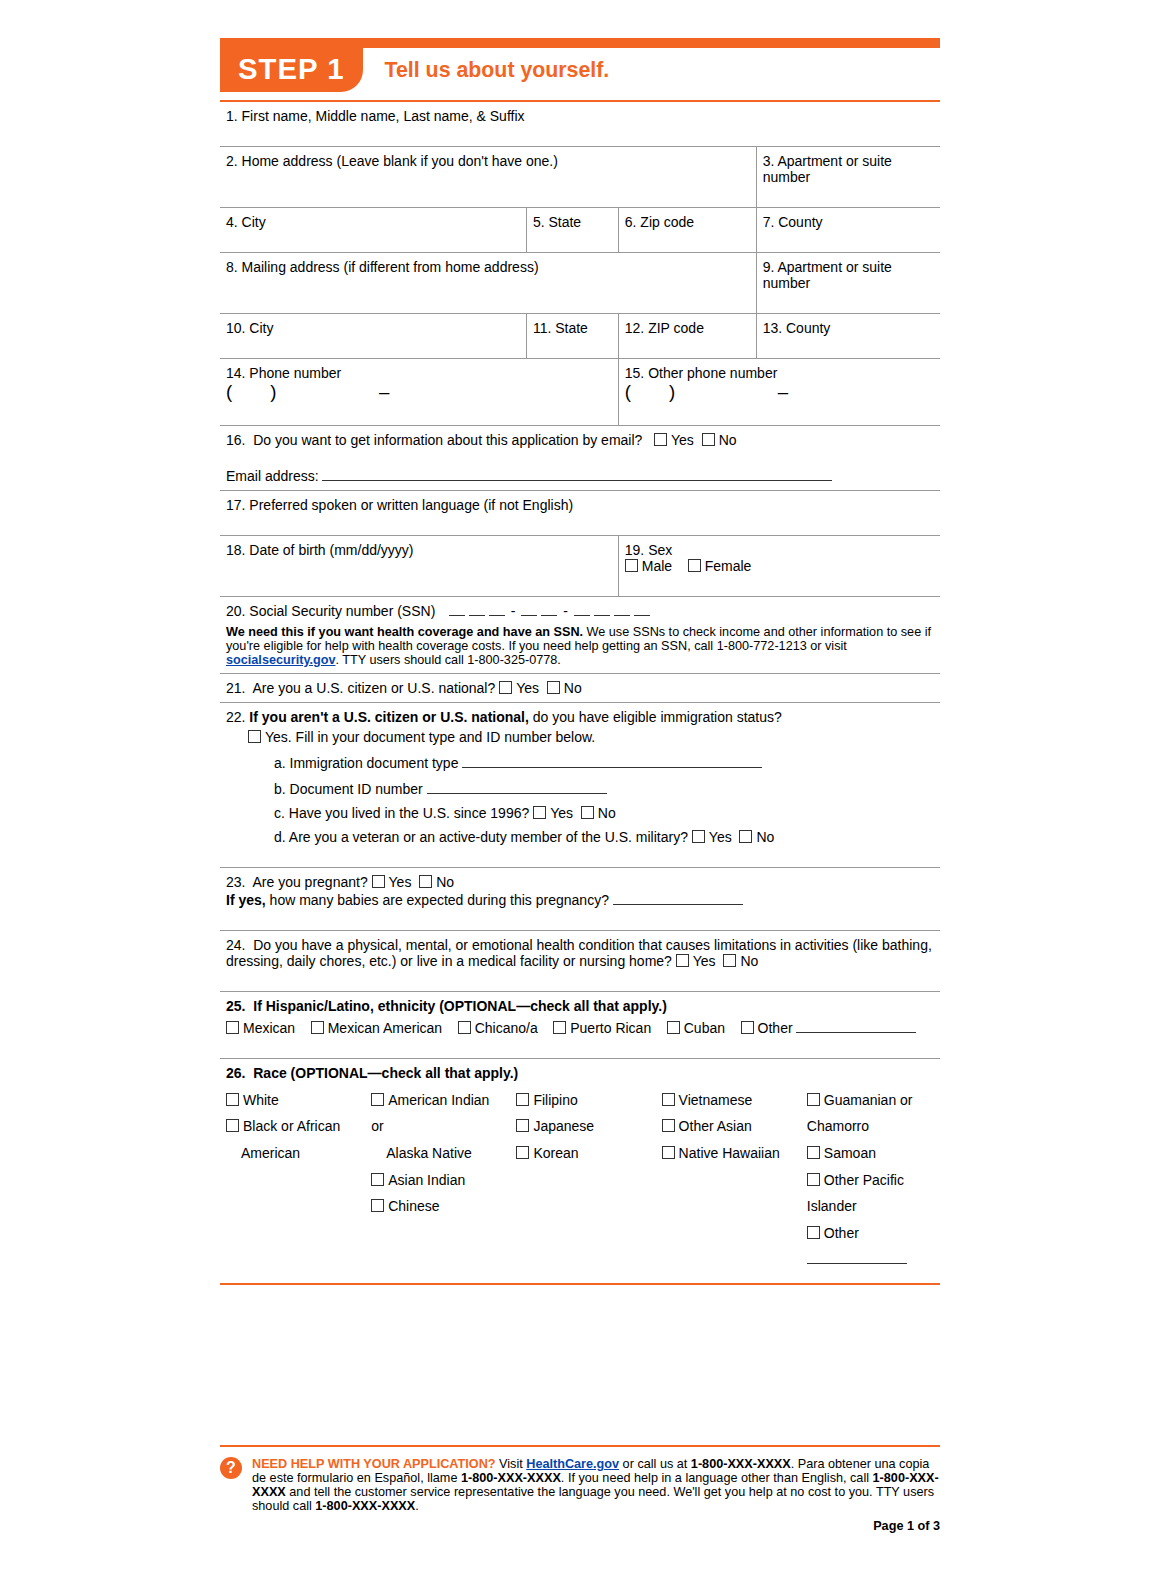STEP 1
Tell us about yourself.
| 1. First name, Middle name, Last name, & Suffix |
| 2. Home address (Leave blank if you don't have one.) | 3. Apartment or suite number |
| 4. City | 5. State | 6. Zip code | 7. County |
| 8. Mailing address (if different from home address) | 9. Apartment or suite number |
| 10. City | 11. State | 12. ZIP code | 13. County |
| 14. Phone number ( ) – | 15. Other phone number ( ) – |
| 16. Do you want to get information about this application by email? Yes No Email address: |
| 17. Preferred spoken or written language (if not English) |
| 18. Date of birth (mm/dd/yyyy) | 19. Sex Male Female |
| 20. Social Security number (SSN) - - We need this if you want health coverage and have an SSN. We use SSNs to check income and other information to see if you're eligible for help with health coverage costs. If you need help getting an SSN, call 1-800-772-1213 or visit socialsecurity.gov . TTY users should call 1-800-325-0778. |
| 21. Are you a U.S. citizen or U.S. national? Yes No |
| 22. If you aren't a U.S. citizen or U.S. national, do you have eligible immigration status? Yes. Fill in your document type and ID number below. a. Immigration document type b. Document ID number c. Have you lived in the U.S. since 1996? Yes No d. Are you a veteran or an active-duty member of the U.S. military? Yes No |
| 23. Are you pregnant? Yes No If yes, how many babies are expected during this pregnancy? |
| 24. Do you have a physical, mental, or emotional health condition that causes limitations in activities (like bathing, dressing, daily chores, etc.) or live in a medical facility or nursing home? Yes No |
| 25. If Hispanic/Latino, ethnicity (OPTIONAL—check all that apply.) Mexican Mexican American Chicano/a Puerto Rican Cuban Other |
| 26. Race (OPTIONAL—check all that apply.) White Black or African American American Indian or Alaska Native Asian Indian Chinese Filipino Japanese Korean Vietnamese Other Asian Native Hawaiian Guamanian or Chamorro Samoan Other Pacific Islander Other |
?
NEED HELP WITH YOUR APPLICATION? Visit HealthCare.gov or call us at 1-800-XXX-XXXX. Para obtener una copia de este formulario en Español, llame 1-800-XXX-XXXX. If you need help in a language other than English, call 1-800-XXX-XXXX and tell the customer service representative the language you need. We'll get you help at no cost to you. TTY users should call 1-800-XXX-XXXX.
Page 1 of 3